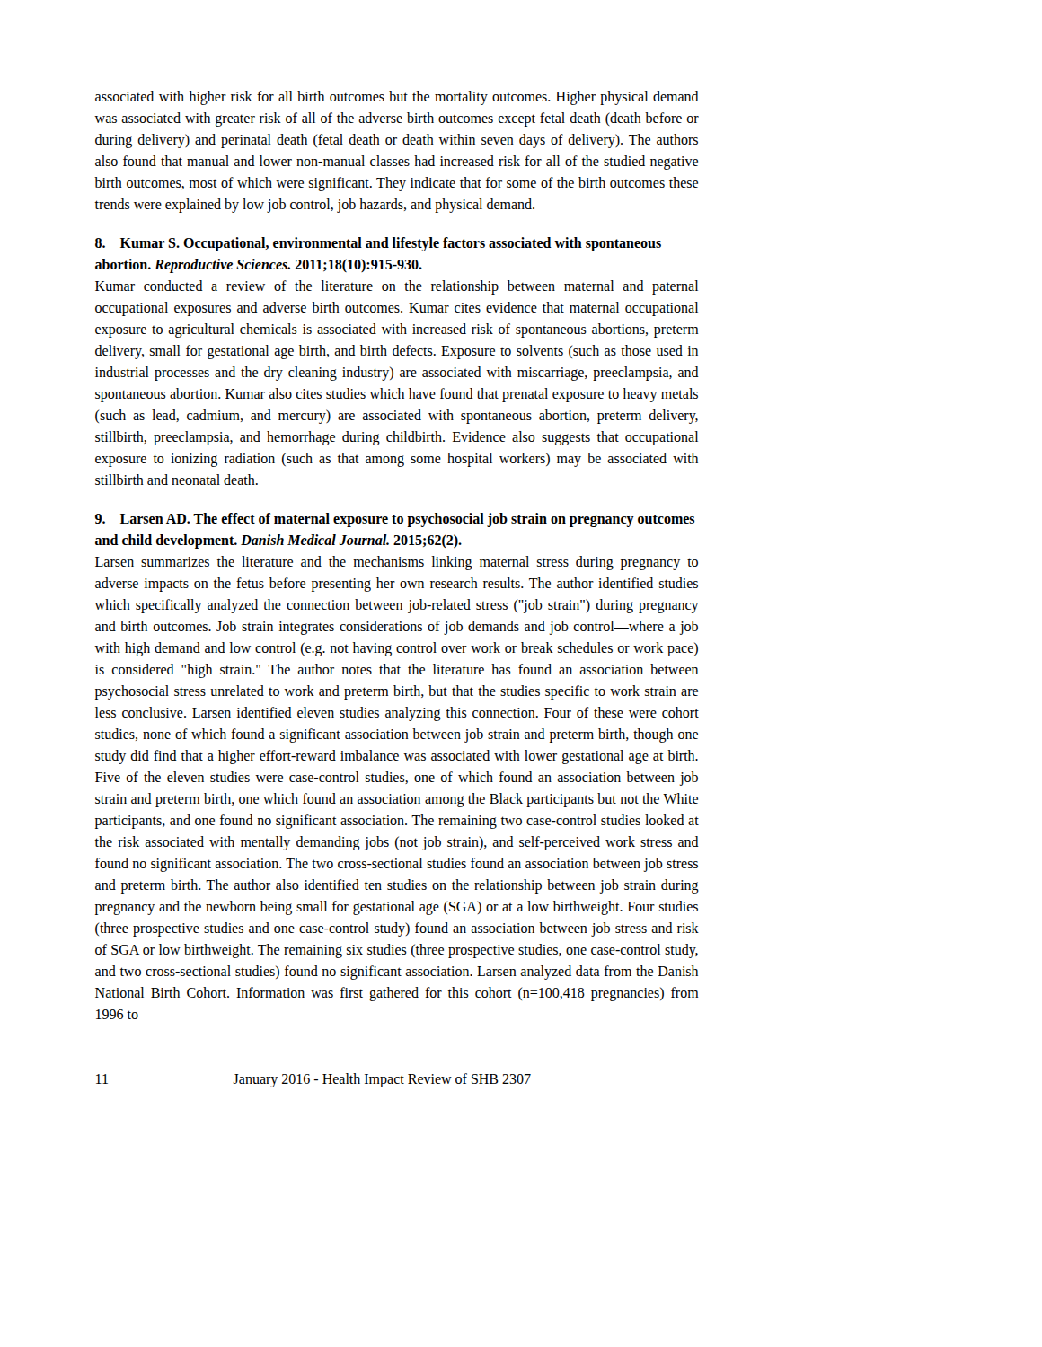associated with higher risk for all birth outcomes but the mortality outcomes. Higher physical demand was associated with greater risk of all of the adverse birth outcomes except fetal death (death before or during delivery) and perinatal death (fetal death or death within seven days of delivery). The authors also found that manual and lower non-manual classes had increased risk for all of the studied negative birth outcomes, most of which were significant. They indicate that for some of the birth outcomes these trends were explained by low job control, job hazards, and physical demand.
8. Kumar S. Occupational, environmental and lifestyle factors associated with spontaneous abortion. Reproductive Sciences. 2011;18(10):915-930.
Kumar conducted a review of the literature on the relationship between maternal and paternal occupational exposures and adverse birth outcomes. Kumar cites evidence that maternal occupational exposure to agricultural chemicals is associated with increased risk of spontaneous abortions, preterm delivery, small for gestational age birth, and birth defects. Exposure to solvents (such as those used in industrial processes and the dry cleaning industry) are associated with miscarriage, preeclampsia, and spontaneous abortion. Kumar also cites studies which have found that prenatal exposure to heavy metals (such as lead, cadmium, and mercury) are associated with spontaneous abortion, preterm delivery, stillbirth, preeclampsia, and hemorrhage during childbirth. Evidence also suggests that occupational exposure to ionizing radiation (such as that among some hospital workers) may be associated with stillbirth and neonatal death.
9. Larsen AD. The effect of maternal exposure to psychosocial job strain on pregnancy outcomes and child development. Danish Medical Journal. 2015;62(2).
Larsen summarizes the literature and the mechanisms linking maternal stress during pregnancy to adverse impacts on the fetus before presenting her own research results. The author identified studies which specifically analyzed the connection between job-related stress ("job strain") during pregnancy and birth outcomes. Job strain integrates considerations of job demands and job control—where a job with high demand and low control (e.g. not having control over work or break schedules or work pace) is considered "high strain." The author notes that the literature has found an association between psychosocial stress unrelated to work and preterm birth, but that the studies specific to work strain are less conclusive. Larsen identified eleven studies analyzing this connection. Four of these were cohort studies, none of which found a significant association between job strain and preterm birth, though one study did find that a higher effort-reward imbalance was associated with lower gestational age at birth. Five of the eleven studies were case-control studies, one of which found an association between job strain and preterm birth, one which found an association among the Black participants but not the White participants, and one found no significant association. The remaining two case-control studies looked at the risk associated with mentally demanding jobs (not job strain), and self-perceived work stress and found no significant association. The two cross-sectional studies found an association between job stress and preterm birth. The author also identified ten studies on the relationship between job strain during pregnancy and the newborn being small for gestational age (SGA) or at a low birthweight. Four studies (three prospective studies and one case-control study) found an association between job stress and risk of SGA or low birthweight. The remaining six studies (three prospective studies, one case-control study, and two cross-sectional studies) found no significant association. Larsen analyzed data from the Danish National Birth Cohort. Information was first gathered for this cohort (n=100,418 pregnancies) from 1996 to
11 January 2016 - Health Impact Review of SHB 2307